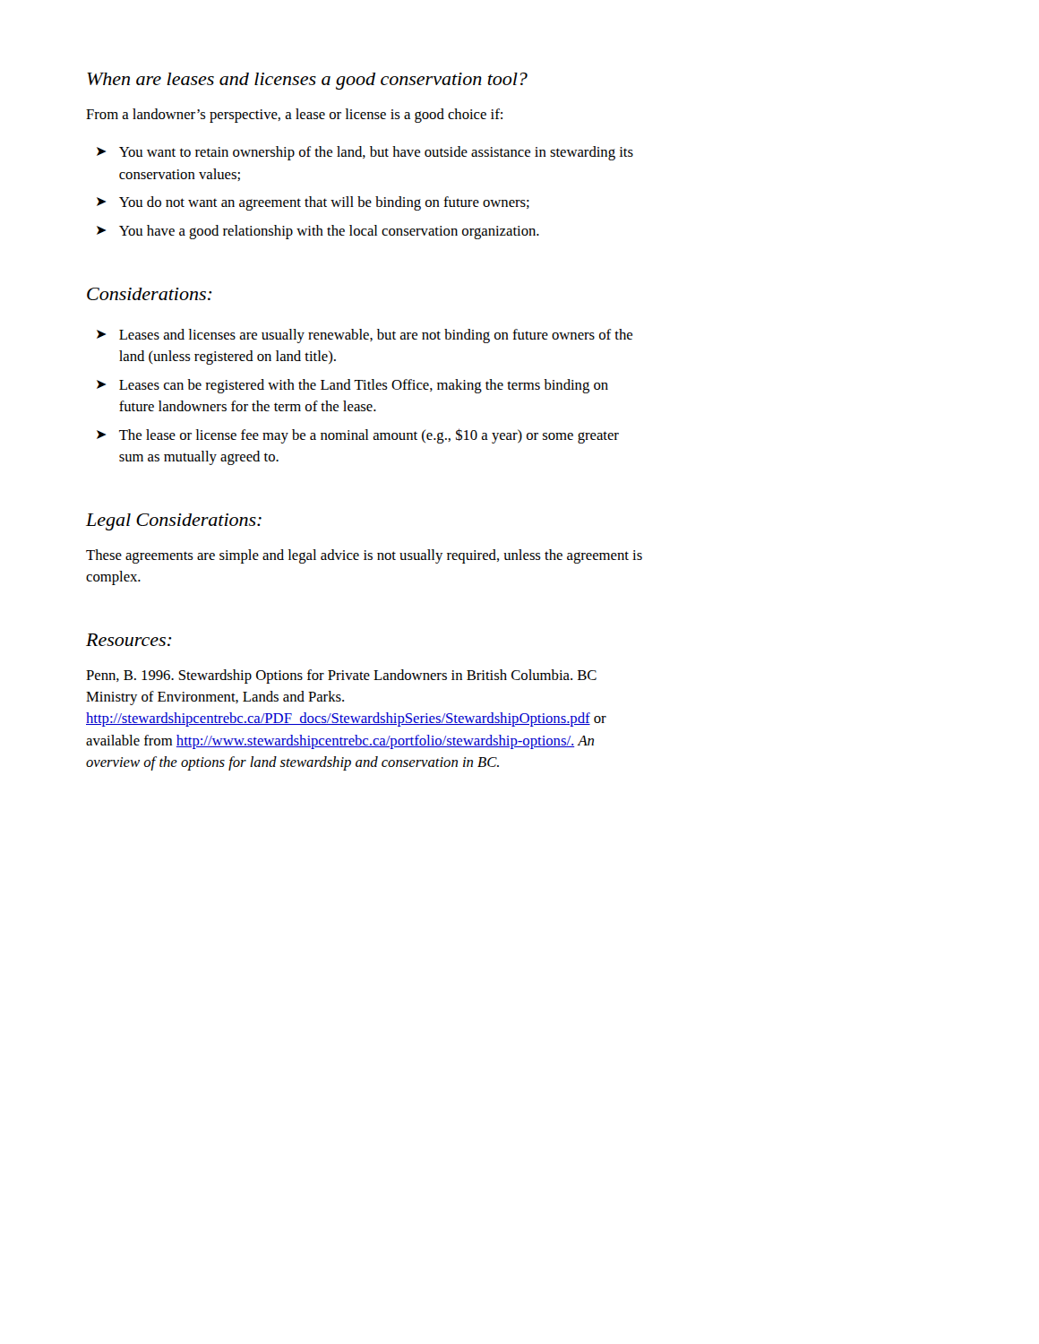When are leases and licenses a good conservation tool?
From a landowner’s perspective, a lease or license is a good choice if:
You want to retain ownership of the land, but have outside assistance in stewarding its conservation values;
You do not want an agreement that will be binding on future owners;
You have a good relationship with the local conservation organization.
Considerations:
Leases and licenses are usually renewable, but are not binding on future owners of the land (unless registered on land title).
Leases can be registered with the Land Titles Office, making the terms binding on future landowners for the term of the lease.
The lease or license fee may be a nominal amount (e.g., $10 a year) or some greater sum as mutually agreed to.
Legal Considerations:
These agreements are simple and legal advice is not usually required, unless the agreement is complex.
Resources:
Penn, B. 1996. Stewardship Options for Private Landowners in British Columbia. BC Ministry of Environment, Lands and Parks. http://stewardshipcentrebc.ca/PDF_docs/StewardshipSeries/StewardshipOptions.pdf or available from http://www.stewardshipcentrebc.ca/portfolio/stewardship-options/. An overview of the options for land stewardship and conservation in BC.